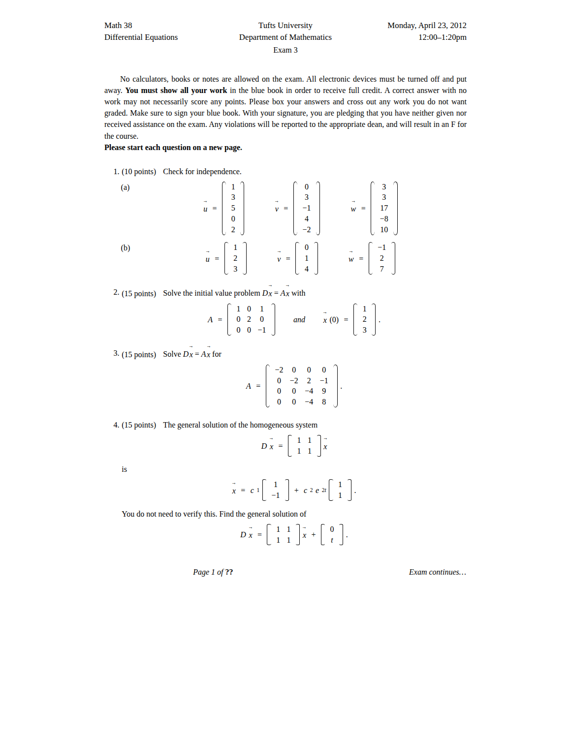| Math 38 | Tufts University | Monday, April 23, 2012 |
| Differential Equations | Department of Mathematics | 12:00–1:20pm |
Exam 3
No calculators, books or notes are allowed on the exam. All electronic devices must be turned off and put away. You must show all your work in the blue book in order to receive full credit. A correct answer with no work may not necessarily score any points. Please box your answers and cross out any work you do not want graded. Make sure to sign your blue book. With your signature, you are pledging that you have neither given nor received assistance on the exam. Any violations will be reported to the appropriate dean, and will result in an F for the course.
Please start each question on a new page.
(10 points) Check for independence.
u=
| 1 |
| 3 |
| 5 |
| 0 |
| 2 |
v=
| 0 |
| 3 |
| −1 |
| 4 |
| −2 |
w=
| 3 |
| 3 |
| 17 |
| −8 |
| 10 |
u=
| 1 |
| 2 |
| 3 |
v=
| 0 |
| 1 |
| 4 |
w=
| −1 |
| 2 |
| 7 |
(15 points) Solve the initial value problem D x = A x with
A=
| 1 | 0 | 1 |
| 0 | 2 | 0 |
| 0 | 0 | −1 |
and x(0)=
| 1 |
| 2 |
| 3 |
.
(15 points) Solve D x = A x for
A=
| −2 | 0 | 0 | 0 |
| 0 | −2 | 2 | −1 |
| 0 | 0 | −4 | 9 |
| 0 | 0 | −4 | 8 |
.
(15 points) The general solution of the homogeneous system
Dx=
| 1 | 1 |
| 1 | 1 |
x
is
x= c1
| 1 |
| −1 |
+ c2e2t
| 1 |
| 1 |
.
You do not need to verify this. Find the general solution of
Dx=
| 1 | 1 |
| 1 | 1 |
x +
| 0 |
| t |
.
| Page 1 of ?? | Exam continues… |